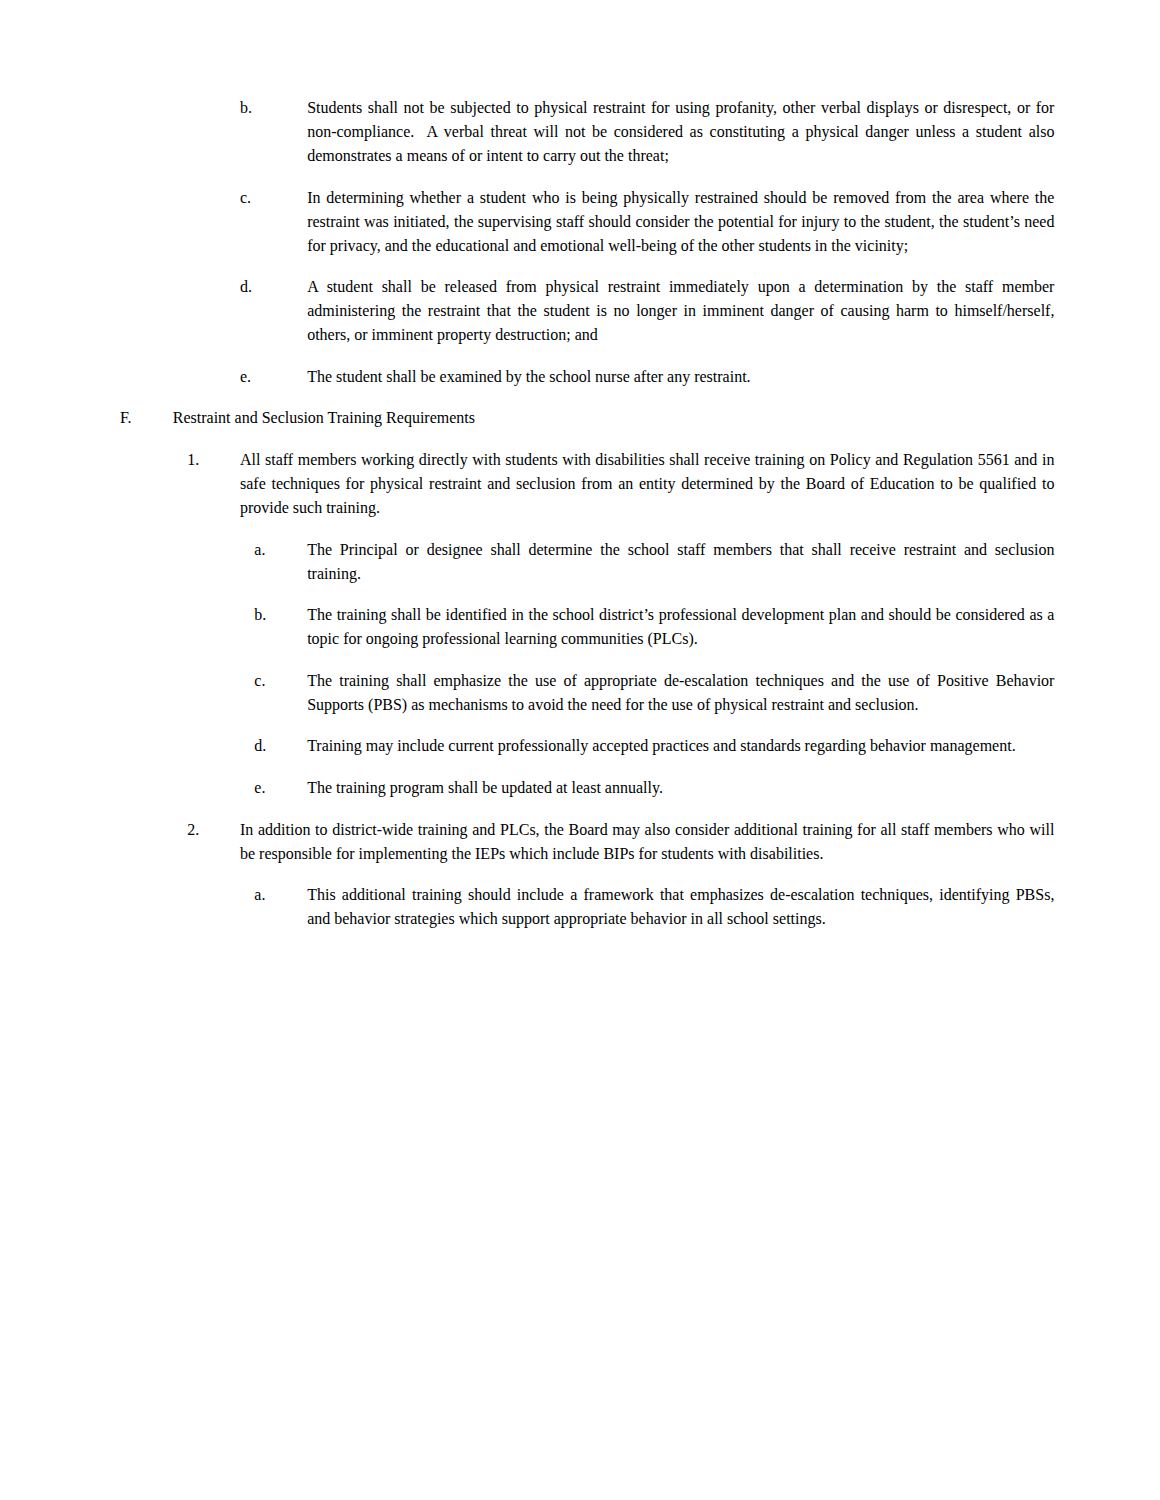b. Students shall not be subjected to physical restraint for using profanity, other verbal displays or disrespect, or for non-compliance. A verbal threat will not be considered as constituting a physical danger unless a student also demonstrates a means of or intent to carry out the threat;
c. In determining whether a student who is being physically restrained should be removed from the area where the restraint was initiated, the supervising staff should consider the potential for injury to the student, the student’s need for privacy, and the educational and emotional well-being of the other students in the vicinity;
d. A student shall be released from physical restraint immediately upon a determination by the staff member administering the restraint that the student is no longer in imminent danger of causing harm to himself/herself, others, or imminent property destruction; and
e. The student shall be examined by the school nurse after any restraint.
F. Restraint and Seclusion Training Requirements
1. All staff members working directly with students with disabilities shall receive training on Policy and Regulation 5561 and in safe techniques for physical restraint and seclusion from an entity determined by the Board of Education to be qualified to provide such training.
a. The Principal or designee shall determine the school staff members that shall receive restraint and seclusion training.
b. The training shall be identified in the school district’s professional development plan and should be considered as a topic for ongoing professional learning communities (PLCs).
c. The training shall emphasize the use of appropriate de-escalation techniques and the use of Positive Behavior Supports (PBS) as mechanisms to avoid the need for the use of physical restraint and seclusion.
d. Training may include current professionally accepted practices and standards regarding behavior management.
e. The training program shall be updated at least annually.
2. In addition to district-wide training and PLCs, the Board may also consider additional training for all staff members who will be responsible for implementing the IEPs which include BIPs for students with disabilities.
a. This additional training should include a framework that emphasizes de-escalation techniques, identifying PBSs, and behavior strategies which support appropriate behavior in all school settings.